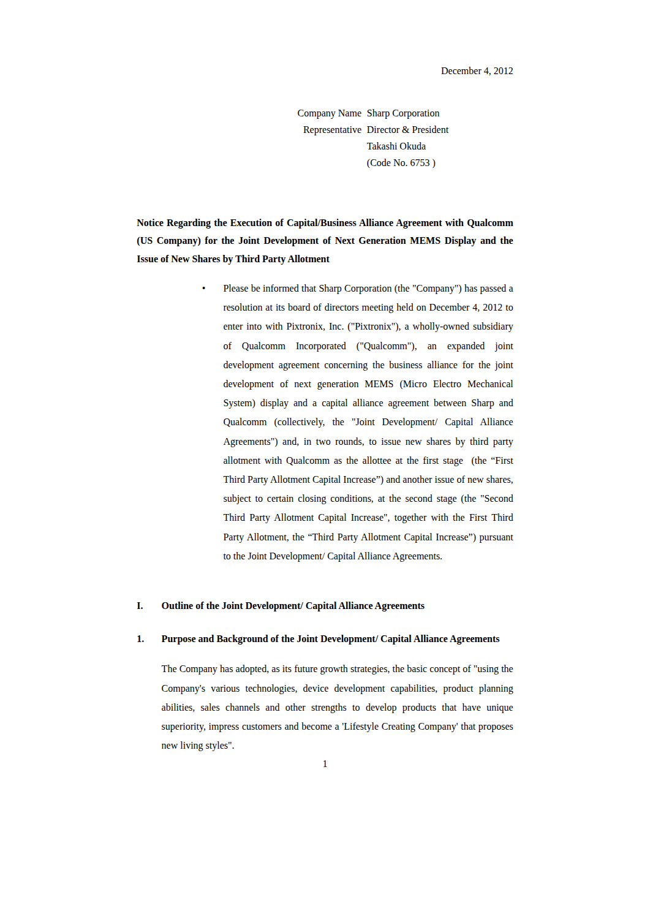December 4, 2012
| Company Name | Sharp Corporation |
| Representative | Director & President |
| | Takashi Okuda |
| | (Code No. 6753 ) |
Notice Regarding the Execution of Capital/Business Alliance Agreement with Qualcomm (US Company) for the Joint Development of Next Generation MEMS Display and the Issue of New Shares by Third Party Allotment
Please be informed that Sharp Corporation (the "Company") has passed a resolution at its board of directors meeting held on December 4, 2012 to enter into with Pixtronix, Inc. ("Pixtronix"), a wholly-owned subsidiary of Qualcomm Incorporated ("Qualcomm"), an expanded joint development agreement concerning the business alliance for the joint development of next generation MEMS (Micro Electro Mechanical System) display and a capital alliance agreement between Sharp and Qualcomm (collectively, the "Joint Development/ Capital Alliance Agreements") and, in two rounds, to issue new shares by third party allotment with Qualcomm as the allottee at the first stage (the “First Third Party Allotment Capital Increase”) and another issue of new shares, subject to certain closing conditions, at the second stage (the "Second Third Party Allotment Capital Increase", together with the First Third Party Allotment, the “Third Party Allotment Capital Increase”) pursuant to the Joint Development/ Capital Alliance Agreements.
I. Outline of the Joint Development/ Capital Alliance Agreements
1. Purpose and Background of the Joint Development/ Capital Alliance Agreements
The Company has adopted, as its future growth strategies, the basic concept of "using the Company's various technologies, device development capabilities, product planning abilities, sales channels and other strengths to develop products that have unique superiority, impress customers and become a 'Lifestyle Creating Company' that proposes new living styles".
1